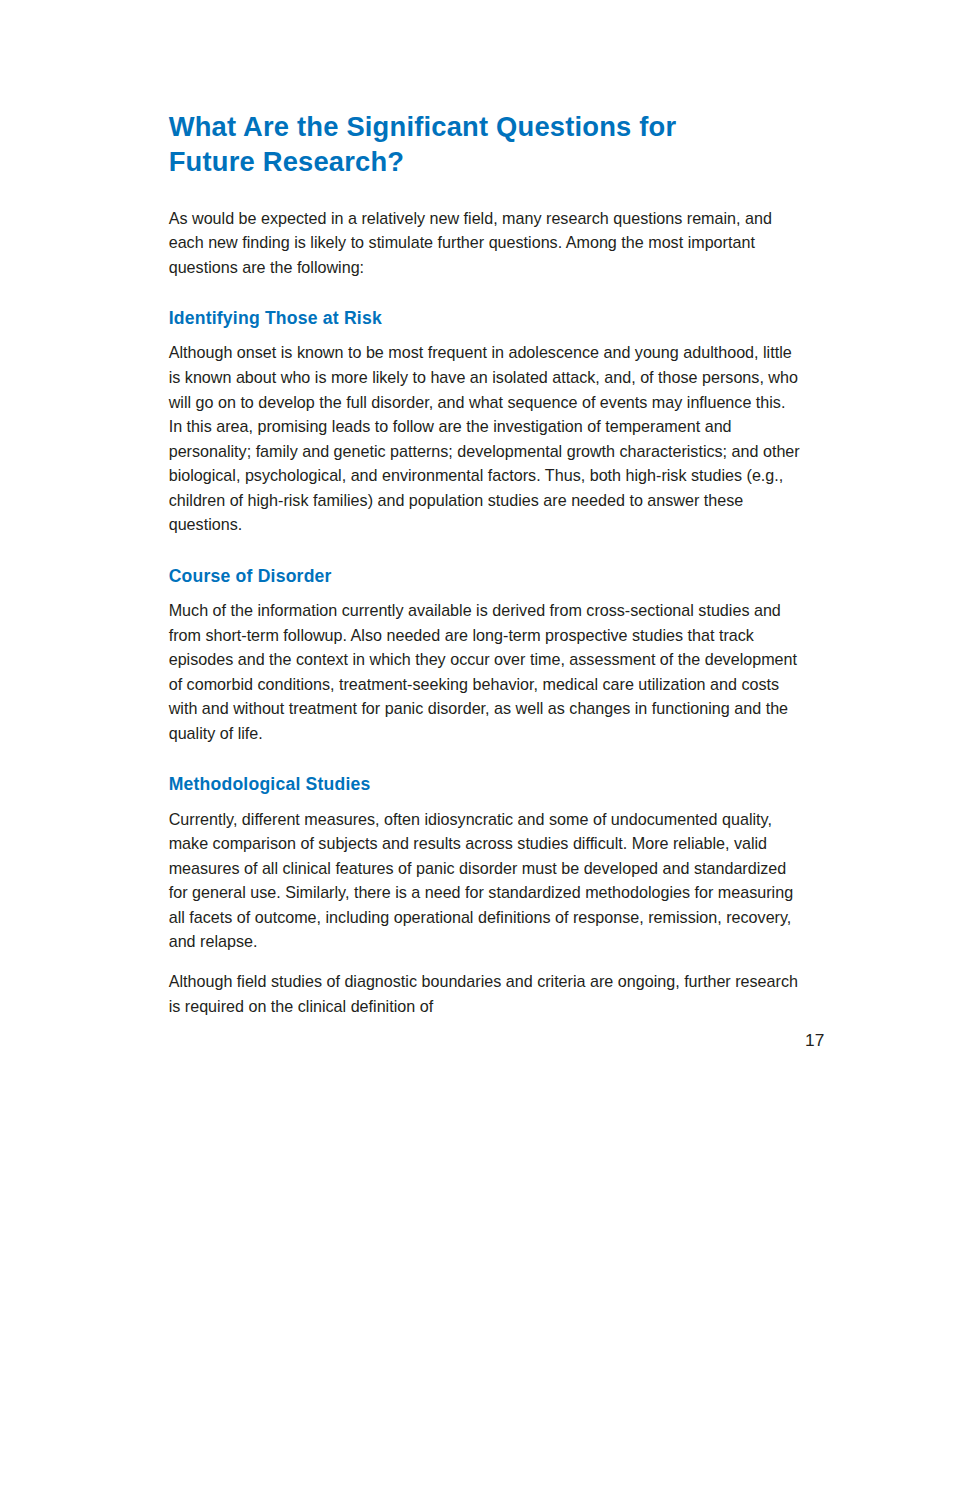What Are the Significant Questions for
Future Research?
As would be expected in a relatively new field, many research questions remain, and each new finding is likely to stimulate further questions. Among the most important questions are the following:
Identifying Those at Risk
Although onset is known to be most frequent in adolescence and young adulthood, little is known about who is more likely to have an isolated attack, and, of those persons, who will go on to develop the full disorder, and what sequence of events may influence this. In this area, promising leads to follow are the investigation of temperament and personality; family and genetic patterns; developmental growth characteristics; and other biological, psychological, and environmental factors. Thus, both high-risk studies (e.g., children of high-risk families) and population studies are needed to answer these questions.
Course of Disorder
Much of the information currently available is derived from cross-sectional studies and from short-term followup. Also needed are long-term prospective studies that track episodes and the context in which they occur over time, assessment of the development of comorbid conditions, treatment-seeking behavior, medical care utilization and costs with and without treatment for panic disorder, as well as changes in functioning and the quality of life.
Methodological Studies
Currently, different measures, often idiosyncratic and some of undocumented quality, make comparison of subjects and results across studies difficult. More reliable, valid measures of all clinical features of panic disorder must be developed and standardized for general use. Similarly, there is a need for standardized methodologies for measuring all facets of outcome, including operational definitions of response, remission, recovery, and relapse.
Although field studies of diagnostic boundaries and criteria are ongoing, further research is required on the clinical definition of
17